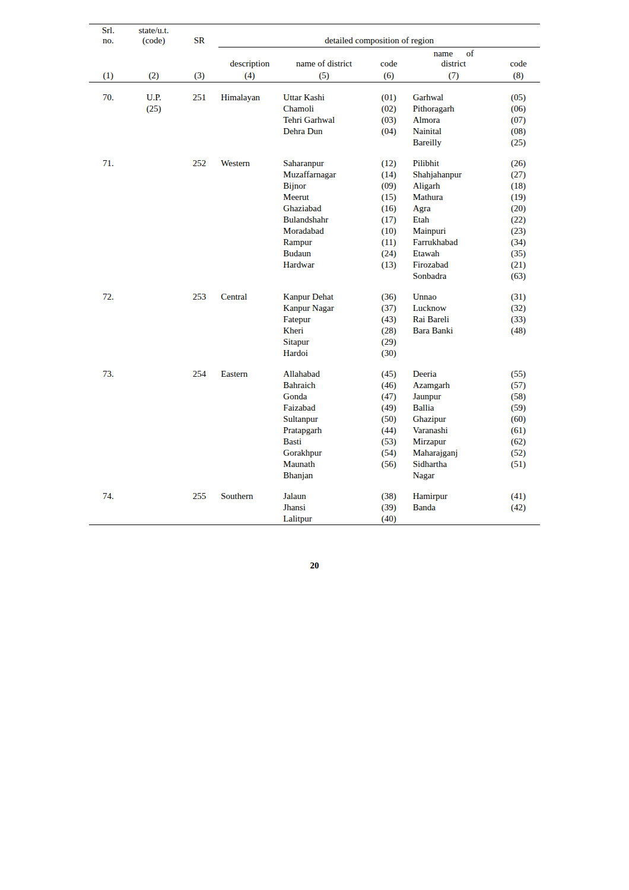| Srl. no. | state/u.t. (code) | SR | detailed composition of region |
| --- | --- | --- | --- |
| | | | description | name of district | code | name of district | code |
| (1) | (2) | (3) | (4) | (5) | (6) | (7) | (8) |
| 70. | U.P. | 251 | Himalayan | Uttar Kashi | (01) | Garhwal | (05) |
| | (25) | | | Chamoli | (02) | Pithoragarh | (06) |
| | | | | Tehri Garhwal | (03) | Almora | (07) |
| | | | | Dehra Dun | (04) | Nainital | (08) |
| | | | | | | Bareilly | (25) |
| 71. | | 252 | Western | Saharanpur | (12) | Pilibhit | (26) |
| | | | | Muzaffarnagar | (14) | Shahjahanpur | (27) |
| | | | | Bijnor | (09) | Aligarh | (18) |
| | | | | Meerut | (15) | Mathura | (19) |
| | | | | Ghaziabad | (16) | Agra | (20) |
| | | | | Bulandshahr | (17) | Etah | (22) |
| | | | | Moradabad | (10) | Mainpuri | (23) |
| | | | | Rampur | (11) | Farrukhabad | (34) |
| | | | | Budaun | (24) | Etawah | (35) |
| | | | | Hardwar | (13) | Firozabad | (21) |
| | | | | | | Sonbadra | (63) |
| 72. | | 253 | Central | Kanpur Dehat | (36) | Unnao | (31) |
| | | | | Kanpur Nagar | (37) | Lucknow | (32) |
| | | | | Fatepur | (43) | Rai Bareli | (33) |
| | | | | Kheri | (28) | Bara Banki | (48) |
| | | | | Sitapur | (29) | | |
| | | | | Hardoi | (30) | | |
| 73. | | 254 | Eastern | Allahabad | (45) | Deeria | (55) |
| | | | | Bahraich | (46) | Azamgarh | (57) |
| | | | | Gonda | (47) | Jaunpur | (58) |
| | | | | Faizabad | (49) | Ballia | (59) |
| | | | | Sultanpur | (50) | Ghazipur | (60) |
| | | | | Pratapgarh | (44) | Varanashi | (61) |
| | | | | Basti | (53) | Mirzapur | (62) |
| | | | | Gorakhpur | (54) | Maharajganj | (52) |
| | | | | Maunath | (56) | Sidhartha | (51) |
| | | | | Bhanjan | | Nagar | |
| 74. | | 255 | Southern | Jalaun | (38) | Hamirpur | (41) |
| | | | | Jhansi | (39) | Banda | (42) |
| | | | | Lalitpur | (40) | | |
20